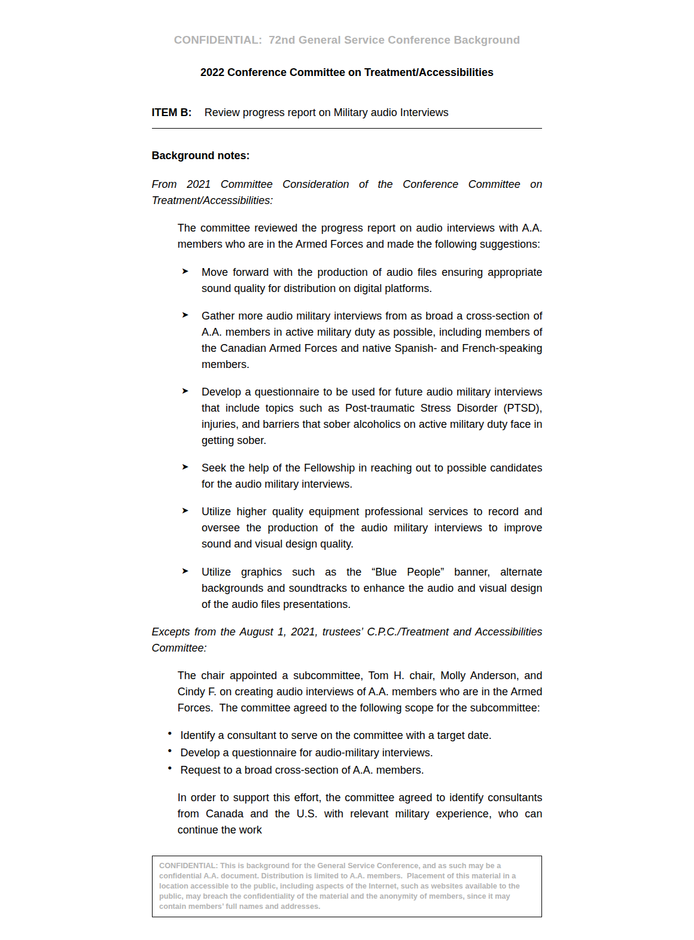CONFIDENTIAL: 72nd General Service Conference Background
2022 Conference Committee on Treatment/Accessibilities
ITEM B:
Review progress report on Military audio Interviews
Background notes:
From 2021 Committee Consideration of the Conference Committee on Treatment/Accessibilities:
The committee reviewed the progress report on audio interviews with A.A. members who are in the Armed Forces and made the following suggestions:
Move forward with the production of audio files ensuring appropriate sound quality for distribution on digital platforms.
Gather more audio military interviews from as broad a cross-section of A.A. members in active military duty as possible, including members of the Canadian Armed Forces and native Spanish- and French-speaking members.
Develop a questionnaire to be used for future audio military interviews that include topics such as Post-traumatic Stress Disorder (PTSD), injuries, and barriers that sober alcoholics on active military duty face in getting sober.
Seek the help of the Fellowship in reaching out to possible candidates for the audio military interviews.
Utilize higher quality equipment professional services to record and oversee the production of the audio military interviews to improve sound and visual design quality.
Utilize graphics such as the “Blue People” banner, alternate backgrounds and soundtracks to enhance the audio and visual design of the audio files presentations.
Excepts from the August 1, 2021, trustees’ C.P.C./Treatment and Accessibilities Committee:
The chair appointed a subcommittee, Tom H. chair, Molly Anderson, and Cindy F. on creating audio interviews of A.A. members who are in the Armed Forces. The committee agreed to the following scope for the subcommittee:
Identify a consultant to serve on the committee with a target date.
Develop a questionnaire for audio-military interviews.
Request to a broad cross-section of A.A. members.
In order to support this effort, the committee agreed to identify consultants from Canada and the U.S. with relevant military experience, who can continue the work
CONFIDENTIAL: This is background for the General Service Conference, and as such may be a confidential A.A. document. Distribution is limited to A.A. members. Placement of this material in a location accessible to the public, including aspects of the Internet, such as websites available to the public, may breach the confidentiality of the material and the anonymity of members, since it may contain members’ full names and addresses.